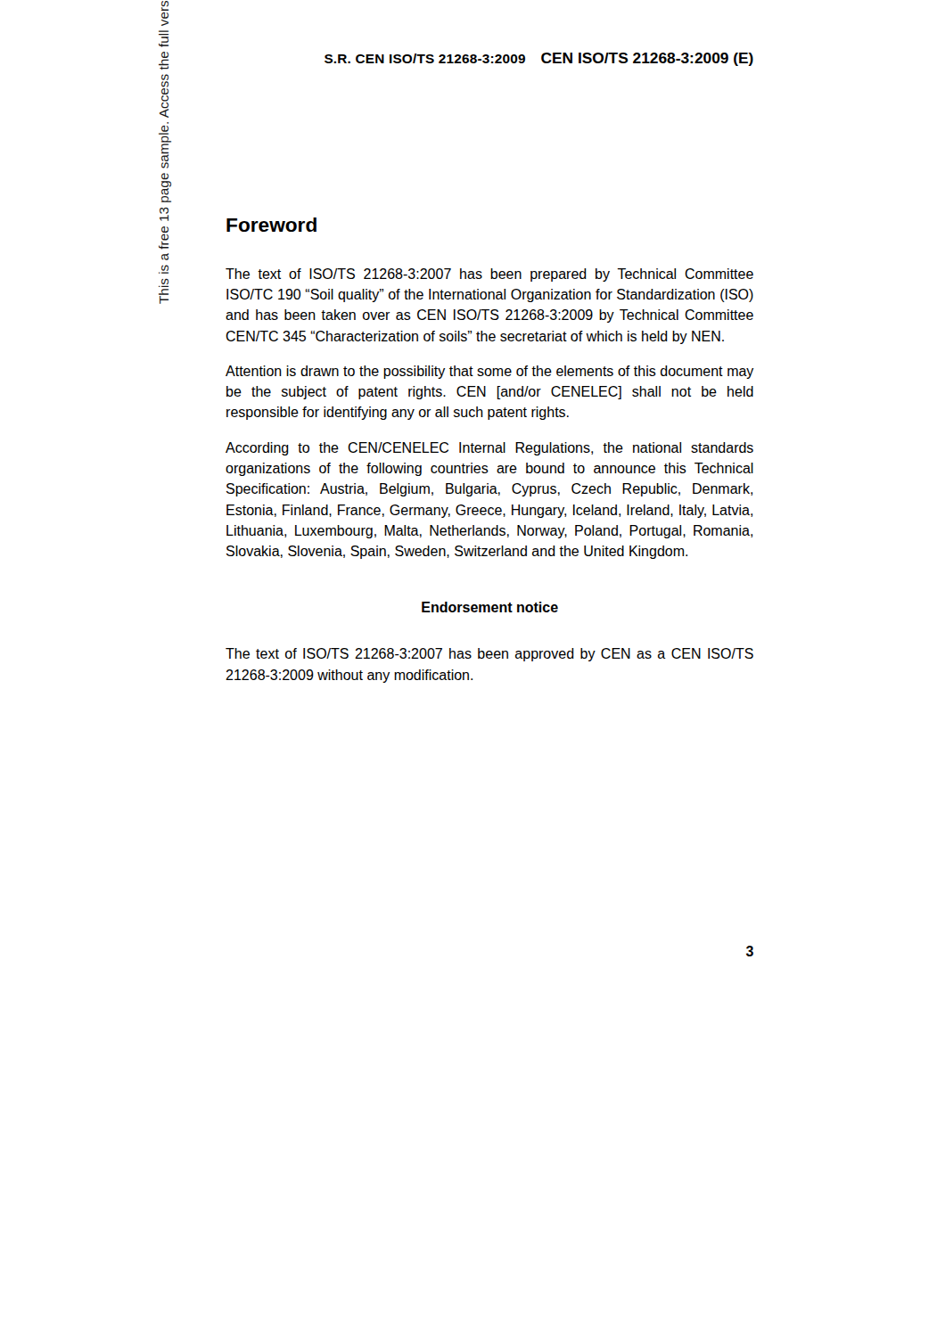S.R. CEN ISO/TS 21268-3:2009
CEN ISO/TS 21268-3:2009 (E)
This is a free 13 page sample. Access the full version online.
Foreword
The text of ISO/TS 21268-3:2007 has been prepared by Technical Committee ISO/TC 190 “Soil quality” of the International Organization for Standardization (ISO) and has been taken over as CEN ISO/TS 21268-3:2009 by Technical Committee CEN/TC 345 “Characterization of soils” the secretariat of which is held by NEN.
Attention is drawn to the possibility that some of the elements of this document may be the subject of patent rights. CEN [and/or CENELEC] shall not be held responsible for identifying any or all such patent rights.
According to the CEN/CENELEC Internal Regulations, the national standards organizations of the following countries are bound to announce this Technical Specification: Austria, Belgium, Bulgaria, Cyprus, Czech Republic, Denmark, Estonia, Finland, France, Germany, Greece, Hungary, Iceland, Ireland, Italy, Latvia, Lithuania, Luxembourg, Malta, Netherlands, Norway, Poland, Portugal, Romania, Slovakia, Slovenia, Spain, Sweden, Switzerland and the United Kingdom.
Endorsement notice
The text of ISO/TS 21268-3:2007 has been approved by CEN as a CEN ISO/TS 21268-3:2009 without any modification.
3